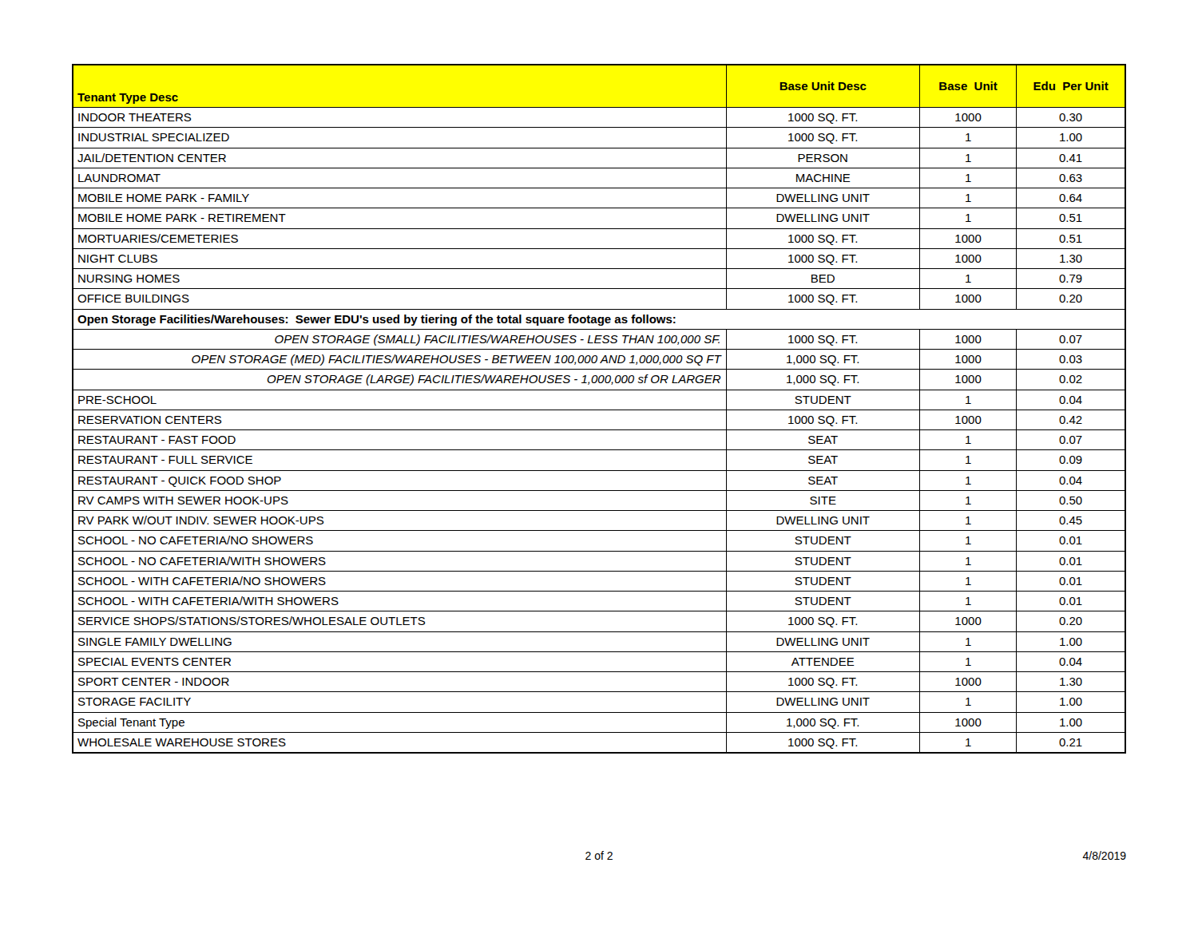| Tenant Type Desc | Base Unit Desc | Base Unit | Edu Per Unit |
| --- | --- | --- | --- |
| INDOOR THEATERS | 1000 SQ. FT. | 1000 | 0.30 |
| INDUSTRIAL SPECIALIZED | 1000 SQ. FT. | 1 | 1.00 |
| JAIL/DETENTION CENTER | PERSON | 1 | 0.41 |
| LAUNDROMAT | MACHINE | 1 | 0.63 |
| MOBILE HOME PARK - FAMILY | DWELLING UNIT | 1 | 0.64 |
| MOBILE HOME PARK - RETIREMENT | DWELLING UNIT | 1 | 0.51 |
| MORTUARIES/CEMETERIES | 1000 SQ. FT. | 1000 | 0.51 |
| NIGHT CLUBS | 1000 SQ. FT. | 1000 | 1.30 |
| NURSING HOMES | BED | 1 | 0.79 |
| OFFICE BUILDINGS | 1000 SQ. FT. | 1000 | 0.20 |
| Open Storage Facilities/Warehouses: Sewer EDU's used by tiering of the total square footage as follows: |
| OPEN STORAGE (SMALL) FACILITIES/WAREHOUSES - LESS THAN 100,000 SF. | 1000 SQ. FT. | 1000 | 0.07 |
| OPEN STORAGE (MED) FACILITIES/WAREHOUSES - BETWEEN 100,000 AND 1,000,000 SQ FT | 1,000 SQ. FT. | 1000 | 0.03 |
| OPEN STORAGE (LARGE) FACILITIES/WAREHOUSES - 1,000,000 sf OR LARGER | 1,000 SQ. FT. | 1000 | 0.02 |
| PRE-SCHOOL | STUDENT | 1 | 0.04 |
| RESERVATION CENTERS | 1000 SQ. FT. | 1000 | 0.42 |
| RESTAURANT - FAST FOOD | SEAT | 1 | 0.07 |
| RESTAURANT - FULL SERVICE | SEAT | 1 | 0.09 |
| RESTAURANT - QUICK FOOD SHOP | SEAT | 1 | 0.04 |
| RV CAMPS WITH SEWER HOOK-UPS | SITE | 1 | 0.50 |
| RV PARK W/OUT INDIV. SEWER HOOK-UPS | DWELLING UNIT | 1 | 0.45 |
| SCHOOL - NO CAFETERIA/NO SHOWERS | STUDENT | 1 | 0.01 |
| SCHOOL - NO CAFETERIA/WITH SHOWERS | STUDENT | 1 | 0.01 |
| SCHOOL - WITH CAFETERIA/NO SHOWERS | STUDENT | 1 | 0.01 |
| SCHOOL - WITH CAFETERIA/WITH SHOWERS | STUDENT | 1 | 0.01 |
| SERVICE SHOPS/STATIONS/STORES/WHOLESALE OUTLETS | 1000 SQ. FT. | 1000 | 0.20 |
| SINGLE FAMILY DWELLING | DWELLING UNIT | 1 | 1.00 |
| SPECIAL EVENTS CENTER | ATTENDEE | 1 | 0.04 |
| SPORT CENTER - INDOOR | 1000 SQ. FT. | 1000 | 1.30 |
| STORAGE FACILITY | DWELLING UNIT | 1 | 1.00 |
| Special Tenant Type | 1,000 SQ. FT. | 1000 | 1.00 |
| WHOLESALE WAREHOUSE STORES | 1000 SQ. FT. | 1 | 0.21 |
2 of 2 4/8/2019